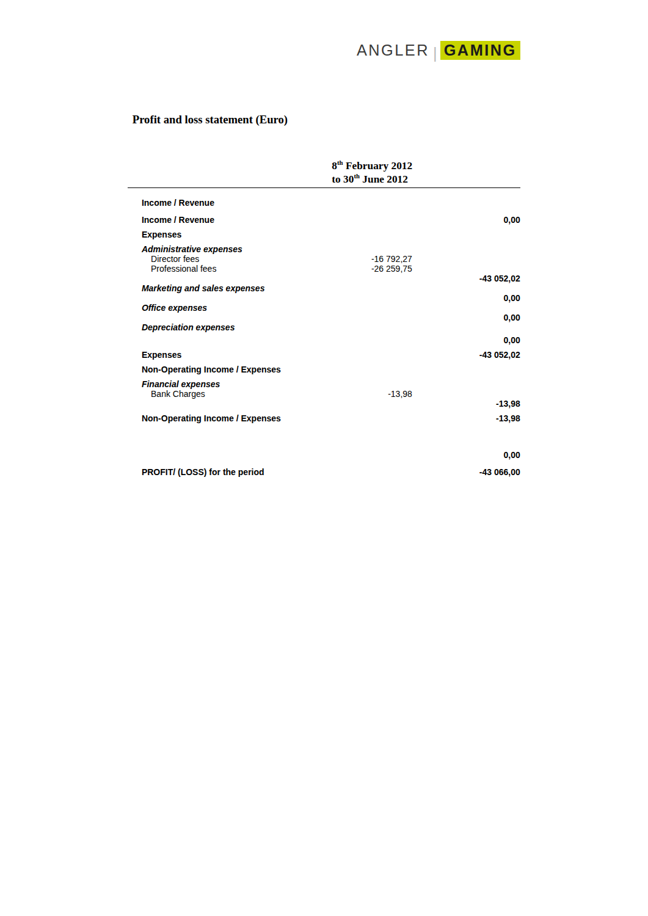ANGLER|GAMING
Profit and loss statement (Euro)
| | 8 th February 2012 to 30 th June 2012 |
| Income / Revenue | | |
| Income / Revenue | | 0,00 |
| Expenses | | |
| Administrative expenses | | |
| Director fees | -16 792,27 | |
| Professional fees | -26 259,75 | |
| | | -43 052,02 |
| Marketing and sales expenses | | |
| | | 0,00 |
| Office expenses | | |
| | | 0,00 |
| Depreciation expenses | | |
| | | 0,00 |
| Expenses | | -43 052,02 |
| Non-Operating Income / Expenses | | |
| Financial expenses | | |
| Bank Charges | -13,98 | |
| | | -13,98 |
| Non-Operating Income / Expenses | | -13,98 |
| | | 0,00 |
| PROFIT/ (LOSS) for the period | | -43 066,00 |